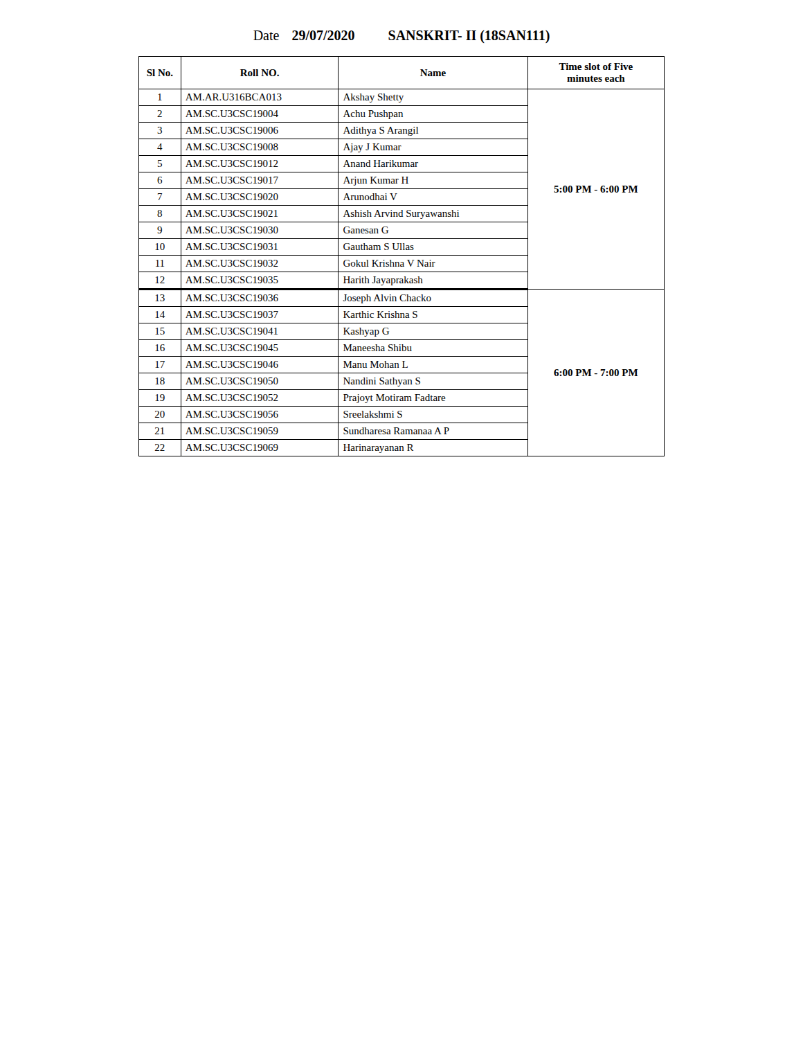Date 29/07/2020 SANSKRIT- II (18SAN111)
| Sl No. | Roll NO. | Name | Time slot of Five minutes each |
| --- | --- | --- | --- |
| 1 | AM.AR.U316BCA013 | Akshay Shetty | 5:00 PM - 6:00 PM |
| 2 | AM.SC.U3CSC19004 | Achu Pushpan |
| 3 | AM.SC.U3CSC19006 | Adithya S Arangil |
| 4 | AM.SC.U3CSC19008 | Ajay J Kumar |
| 5 | AM.SC.U3CSC19012 | Anand Harikumar |
| 6 | AM.SC.U3CSC19017 | Arjun Kumar H |
| 7 | AM.SC.U3CSC19020 | Arunodhai V |
| 8 | AM.SC.U3CSC19021 | Ashish Arvind Suryawanshi |
| 9 | AM.SC.U3CSC19030 | Ganesan G |
| 10 | AM.SC.U3CSC19031 | Gautham S Ullas |
| 11 | AM.SC.U3CSC19032 | Gokul Krishna V Nair |
| 12 | AM.SC.U3CSC19035 | Harith Jayaprakash |
| 13 | AM.SC.U3CSC19036 | Joseph Alvin Chacko | 6:00 PM - 7:00 PM |
| 14 | AM.SC.U3CSC19037 | Karthic Krishna S |
| 15 | AM.SC.U3CSC19041 | Kashyap G |
| 16 | AM.SC.U3CSC19045 | Maneesha Shibu |
| 17 | AM.SC.U3CSC19046 | Manu Mohan L |
| 18 | AM.SC.U3CSC19050 | Nandini Sathyan S |
| 19 | AM.SC.U3CSC19052 | Prajoyt Motiram Fadtare |
| 20 | AM.SC.U3CSC19056 | Sreelakshmi S |
| 21 | AM.SC.U3CSC19059 | Sundharesa Ramanaa A P |
| 22 | AM.SC.U3CSC19069 | Harinarayanan R |